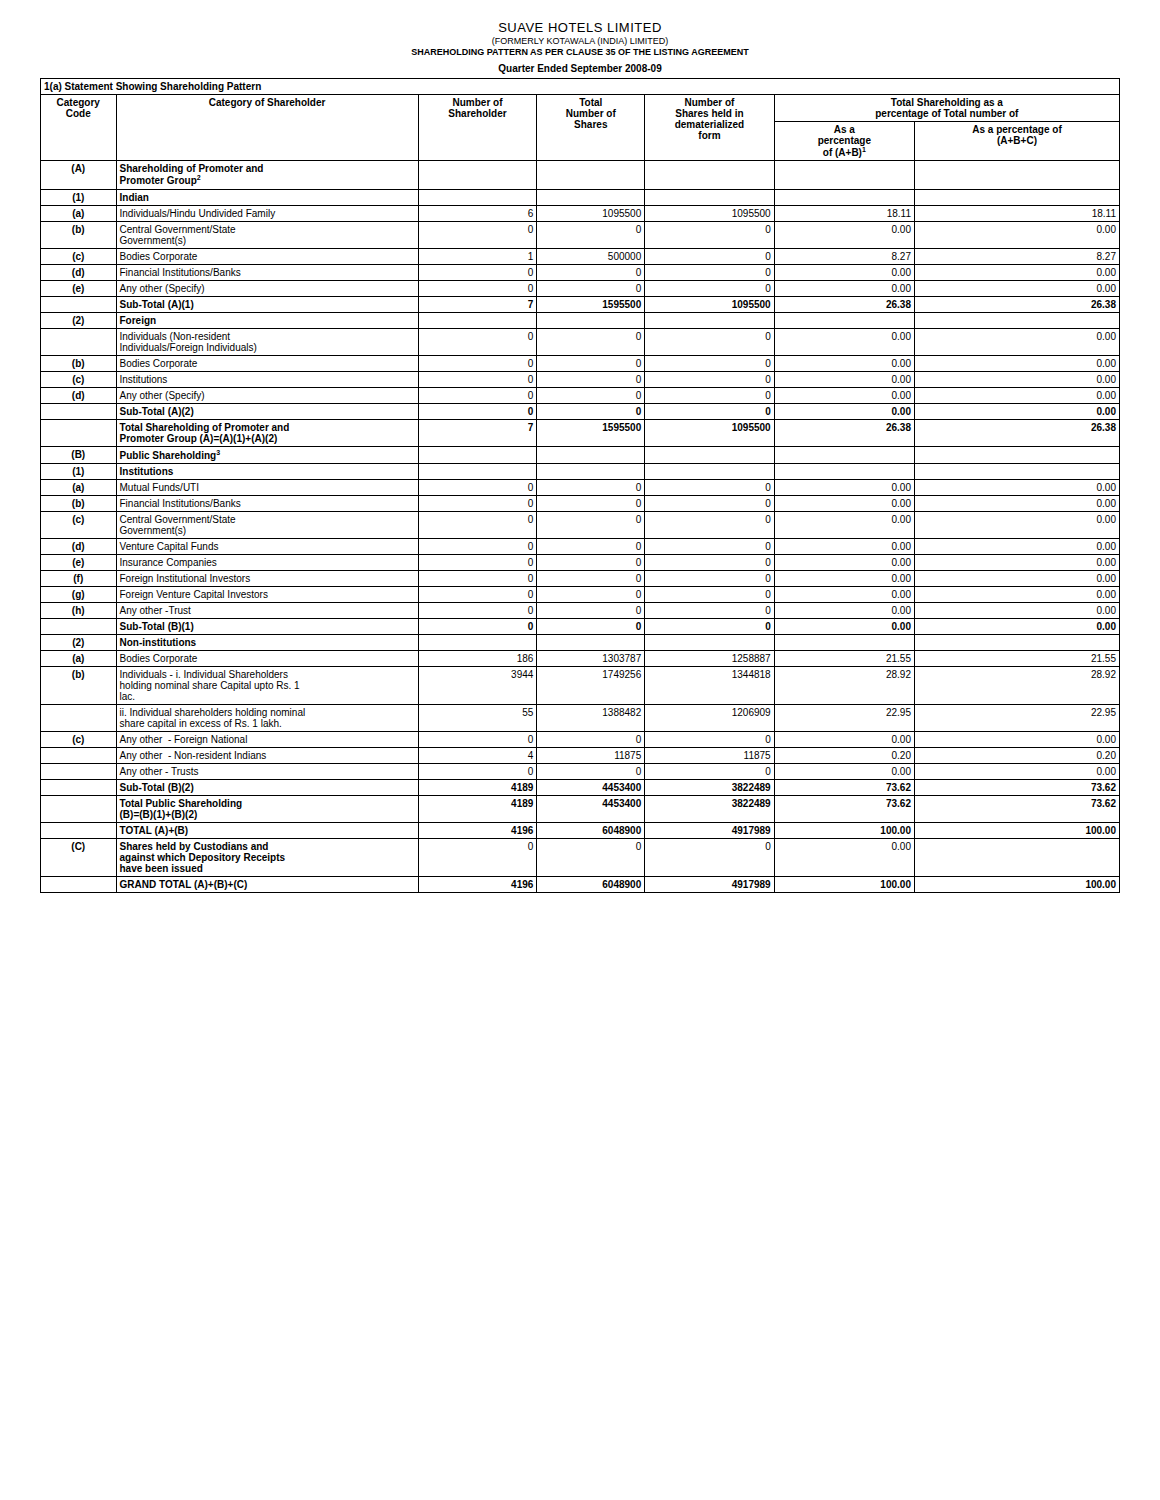SUAVE HOTELS LIMITED
(FORMERLY KOTAWALA (INDIA) LIMITED)
SHAREHOLDING PATTERN AS PER CLAUSE 35 OF THE LISTING AGREEMENT
Quarter Ended September 2008-09
| 1(a) Statement Showing Shareholding Pattern |
| Category Code | Category of Shareholder | Number of Shareholder | Total Number of Shares | Number of Shares held in dematerialized form | Total Shareholding as a percentage of Total number of |
| As a percentage of (A+B) 1 | As a percentage of (A+B+C) |
| (A) | Shareholding of Promoter and Promoter Group 2 | | | | | |
| (1) | Indian | | | | | |
| (a) | Individuals/Hindu Undivided Family | 6 | 1095500 | 1095500 | 18.11 | 18.11 |
| (b) | Central Government/State Government(s) | 0 | 0 | 0 | 0.00 | 0.00 |
| (c) | Bodies Corporate | 1 | 500000 | 0 | 8.27 | 8.27 |
| (d) | Financial Institutions/Banks | 0 | 0 | 0 | 0.00 | 0.00 |
| (e) | Any other (Specify) | 0 | 0 | 0 | 0.00 | 0.00 |
| | Sub-Total (A)(1) | 7 | 1595500 | 1095500 | 26.38 | 26.38 |
| (2) | Foreign | | | | | |
| | Individuals (Non-resident Individuals/Foreign Individuals) | 0 | 0 | 0 | 0.00 | 0.00 |
| (b) | Bodies Corporate | 0 | 0 | 0 | 0.00 | 0.00 |
| (c) | Institutions | 0 | 0 | 0 | 0.00 | 0.00 |
| (d) | Any other (Specify) | 0 | 0 | 0 | 0.00 | 0.00 |
| | Sub-Total (A)(2) | 0 | 0 | 0 | 0.00 | 0.00 |
| | Total Shareholding of Promoter and Promoter Group (A)=(A)(1)+(A)(2) | 7 | 1595500 | 1095500 | 26.38 | 26.38 |
| (B) | Public Shareholding 3 | | | | | |
| (1) | Institutions | | | | | |
| (a) | Mutual Funds/UTI | 0 | 0 | 0 | 0.00 | 0.00 |
| (b) | Financial Institutions/Banks | 0 | 0 | 0 | 0.00 | 0.00 |
| (c) | Central Government/State Government(s) | 0 | 0 | 0 | 0.00 | 0.00 |
| (d) | Venture Capital Funds | 0 | 0 | 0 | 0.00 | 0.00 |
| (e) | Insurance Companies | 0 | 0 | 0 | 0.00 | 0.00 |
| (f) | Foreign Institutional Investors | 0 | 0 | 0 | 0.00 | 0.00 |
| (g) | Foreign Venture Capital Investors | 0 | 0 | 0 | 0.00 | 0.00 |
| (h) | Any other -Trust | 0 | 0 | 0 | 0.00 | 0.00 |
| | Sub-Total (B)(1) | 0 | 0 | 0 | 0.00 | 0.00 |
| (2) | Non-institutions | | | | | |
| (a) | Bodies Corporate | 186 | 1303787 | 1258887 | 21.55 | 21.55 |
| (b) | Individuals - i. Individual Shareholders holding nominal share Capital upto Rs. 1 lac. | 3944 | 1749256 | 1344818 | 28.92 | 28.92 |
| | ii. Individual shareholders holding nominal share capital in excess of Rs. 1 lakh. | 55 | 1388482 | 1206909 | 22.95 | 22.95 |
| (c) | Any other - Foreign National | 0 | 0 | 0 | 0.00 | 0.00 |
| | Any other - Non-resident Indians | 4 | 11875 | 11875 | 0.20 | 0.20 |
| | Any other - Trusts | 0 | 0 | 0 | 0.00 | 0.00 |
| | Sub-Total (B)(2) | 4189 | 4453400 | 3822489 | 73.62 | 73.62 |
| | Total Public Shareholding (B)=(B)(1)+(B)(2) | 4189 | 4453400 | 3822489 | 73.62 | 73.62 |
| | TOTAL (A)+(B) | 4196 | 6048900 | 4917989 | 100.00 | 100.00 |
| (C) | Shares held by Custodians and against which Depository Receipts have been issued | 0 | 0 | 0 | 0.00 | |
| | GRAND TOTAL (A)+(B)+(C) | 4196 | 6048900 | 4917989 | 100.00 | 100.00 |